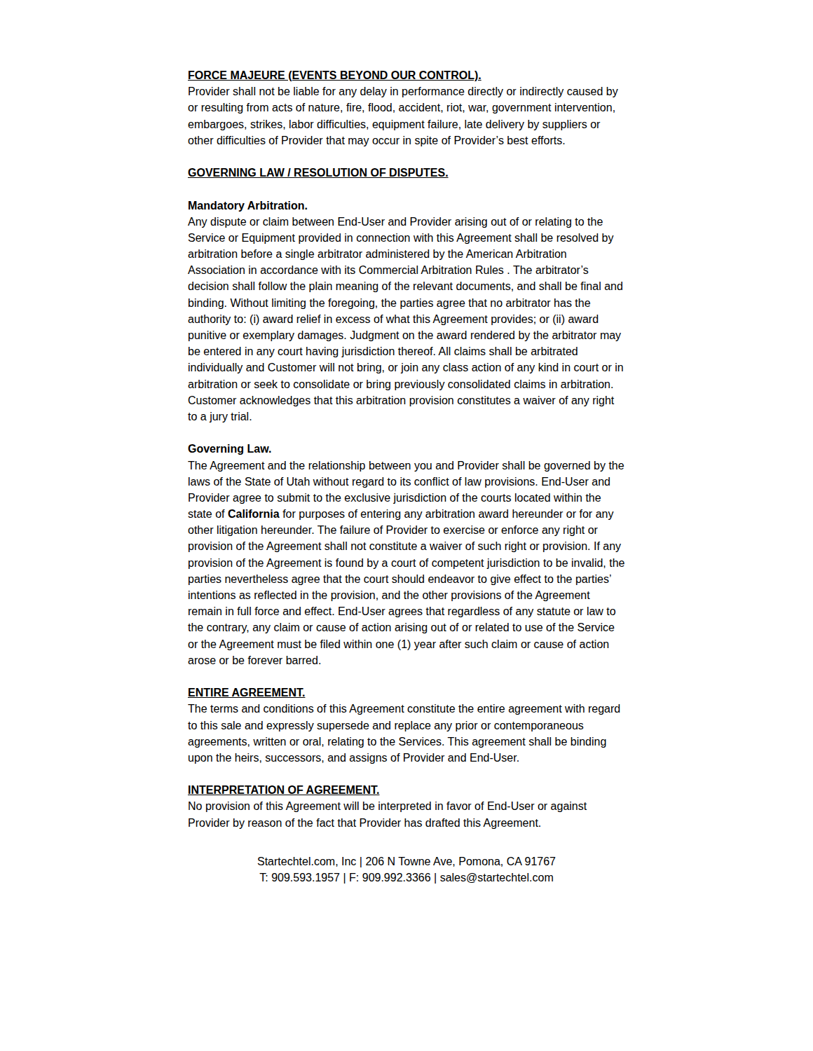FORCE MAJEURE (EVENTS BEYOND OUR CONTROL).
Provider shall not be liable for any delay in performance directly or indirectly caused by or resulting from acts of nature, fire, flood, accident, riot, war, government intervention, embargoes, strikes, labor difficulties, equipment failure, late delivery by suppliers or other difficulties of Provider that may occur in spite of Provider’s best efforts.
GOVERNING LAW / RESOLUTION OF DISPUTES.
Mandatory Arbitration.
Any dispute or claim between End-User and Provider arising out of or relating to the Service or Equipment provided in connection with this Agreement shall be resolved by arbitration before a single arbitrator administered by the American Arbitration Association in accordance with its Commercial Arbitration Rules . The arbitrator’s decision shall follow the plain meaning of the relevant documents, and shall be final and binding. Without limiting the foregoing, the parties agree that no arbitrator has the authority to: (i) award relief in excess of what this Agreement provides; or (ii) award punitive or exemplary damages. Judgment on the award rendered by the arbitrator may be entered in any court having jurisdiction thereof. All claims shall be arbitrated individually and Customer will not bring, or join any class action of any kind in court or in arbitration or seek to consolidate or bring previously consolidated claims in arbitration. Customer acknowledges that this arbitration provision constitutes a waiver of any right to a jury trial.
Governing Law.
The Agreement and the relationship between you and Provider shall be governed by the laws of the State of Utah without regard to its conflict of law provisions. End-User and Provider agree to submit to the exclusive jurisdiction of the courts located within the state of California for purposes of entering any arbitration award hereunder or for any other litigation hereunder. The failure of Provider to exercise or enforce any right or provision of the Agreement shall not constitute a waiver of such right or provision. If any provision of the Agreement is found by a court of competent jurisdiction to be invalid, the parties nevertheless agree that the court should endeavor to give effect to the parties’ intentions as reflected in the provision, and the other provisions of the Agreement remain in full force and effect. End-User agrees that regardless of any statute or law to the contrary, any claim or cause of action arising out of or related to use of the Service or the Agreement must be filed within one (1) year after such claim or cause of action arose or be forever barred.
ENTIRE AGREEMENT.
The terms and conditions of this Agreement constitute the entire agreement with regard to this sale and expressly supersede and replace any prior or contemporaneous agreements, written or oral, relating to the Services. This agreement shall be binding upon the heirs, successors, and assigns of Provider and End-User.
INTERPRETATION OF AGREEMENT.
No provision of this Agreement will be interpreted in favor of End-User or against Provider by reason of the fact that Provider has drafted this Agreement.
Startechtel.com, Inc | 206 N Towne Ave, Pomona, CA 91767
T: 909.593.1957 | F: 909.992.3366 | sales@startechtel.com